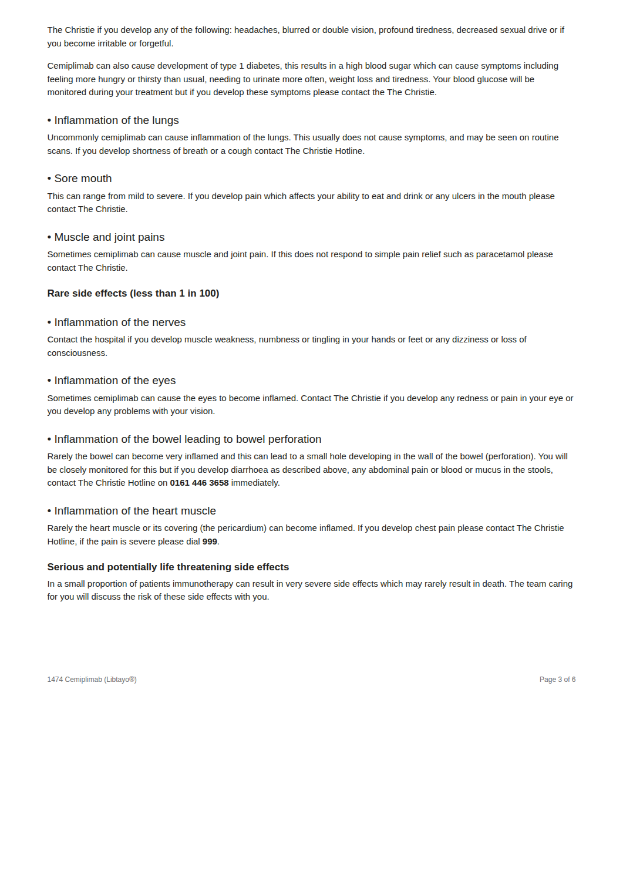The Christie if you develop any of the following: headaches, blurred or double vision, profound tiredness, decreased sexual drive or if you become irritable or forgetful.
Cemiplimab can also cause development of type 1 diabetes, this results in a high blood sugar which can cause symptoms including feeling more hungry or thirsty than usual, needing to urinate more often, weight loss and tiredness. Your blood glucose will be monitored during your treatment but if you develop these symptoms please contact the The Christie.
• Inflammation of the lungs
Uncommonly cemiplimab can cause inflammation of the lungs. This usually does not cause symptoms, and may be seen on routine scans. If you develop shortness of breath or a cough contact The Christie Hotline.
• Sore mouth
This can range from mild to severe. If you develop pain which affects your ability to eat and drink or any ulcers in the mouth please contact The Christie.
• Muscle and joint pains
Sometimes cemiplimab can cause muscle and joint pain. If this does not respond to simple pain relief such as paracetamol please contact The Christie.
Rare side effects (less than 1 in 100)
• Inflammation of the nerves
Contact the hospital if you develop muscle weakness, numbness or tingling in your hands or feet or any dizziness or loss of consciousness.
• Inflammation of the eyes
Sometimes cemiplimab can cause the eyes to become inflamed. Contact The Christie if you develop any redness or pain in your eye or you develop any problems with your vision.
• Inflammation of the bowel leading to bowel perforation
Rarely the bowel can become very inflamed and this can lead to a small hole developing in the wall of the bowel (perforation). You will be closely monitored for this but if you develop diarrhoea as described above, any abdominal pain or blood or mucus in the stools, contact The Christie Hotline on 0161 446 3658 immediately.
• Inflammation of the heart muscle
Rarely the heart muscle or its covering (the pericardium) can become inflamed. If you develop chest pain please contact The Christie Hotline, if the pain is severe please dial 999.
Serious and potentially life threatening side effects
In a small proportion of patients immunotherapy can result in very severe side effects which may rarely result in death. The team caring for you will discuss the risk of these side effects with you.
1474 Cemiplimab (Libtayo®) Page 3 of 6